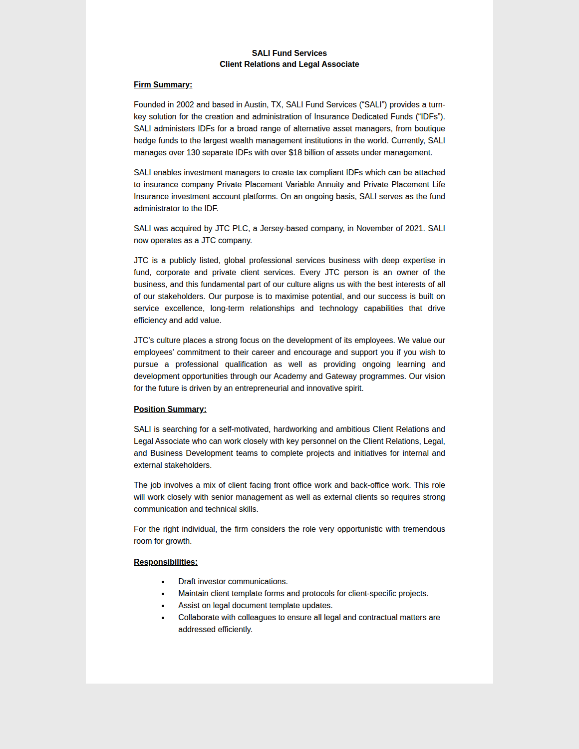SALI Fund Services Client Relations and Legal Associate
Firm Summary:
Founded in 2002 and based in Austin, TX, SALI Fund Services (“SALI”) provides a turn-key solution for the creation and administration of Insurance Dedicated Funds (“IDFs”). SALI administers IDFs for a broad range of alternative asset managers, from boutique hedge funds to the largest wealth management institutions in the world. Currently, SALI manages over 130 separate IDFs with over $18 billion of assets under management.
SALI enables investment managers to create tax compliant IDFs which can be attached to insurance company Private Placement Variable Annuity and Private Placement Life Insurance investment account platforms. On an ongoing basis, SALI serves as the fund administrator to the IDF.
SALI was acquired by JTC PLC, a Jersey-based company, in November of 2021. SALI now operates as a JTC company.
JTC is a publicly listed, global professional services business with deep expertise in fund, corporate and private client services. Every JTC person is an owner of the business, and this fundamental part of our culture aligns us with the best interests of all of our stakeholders. Our purpose is to maximise potential, and our success is built on service excellence, long-term relationships and technology capabilities that drive efficiency and add value.
JTC’s culture places a strong focus on the development of its employees. We value our employees’ commitment to their career and encourage and support you if you wish to pursue a professional qualification as well as providing ongoing learning and development opportunities through our Academy and Gateway programmes. Our vision for the future is driven by an entrepreneurial and innovative spirit.
Position Summary:
SALI is searching for a self-motivated, hardworking and ambitious Client Relations and Legal Associate who can work closely with key personnel on the Client Relations, Legal, and Business Development teams to complete projects and initiatives for internal and external stakeholders.
The job involves a mix of client facing front office work and back-office work. This role will work closely with senior management as well as external clients so requires strong communication and technical skills.
For the right individual, the firm considers the role very opportunistic with tremendous room for growth.
Responsibilities:
Draft investor communications.
Maintain client template forms and protocols for client-specific projects.
Assist on legal document template updates.
Collaborate with colleagues to ensure all legal and contractual matters are addressed efficiently.